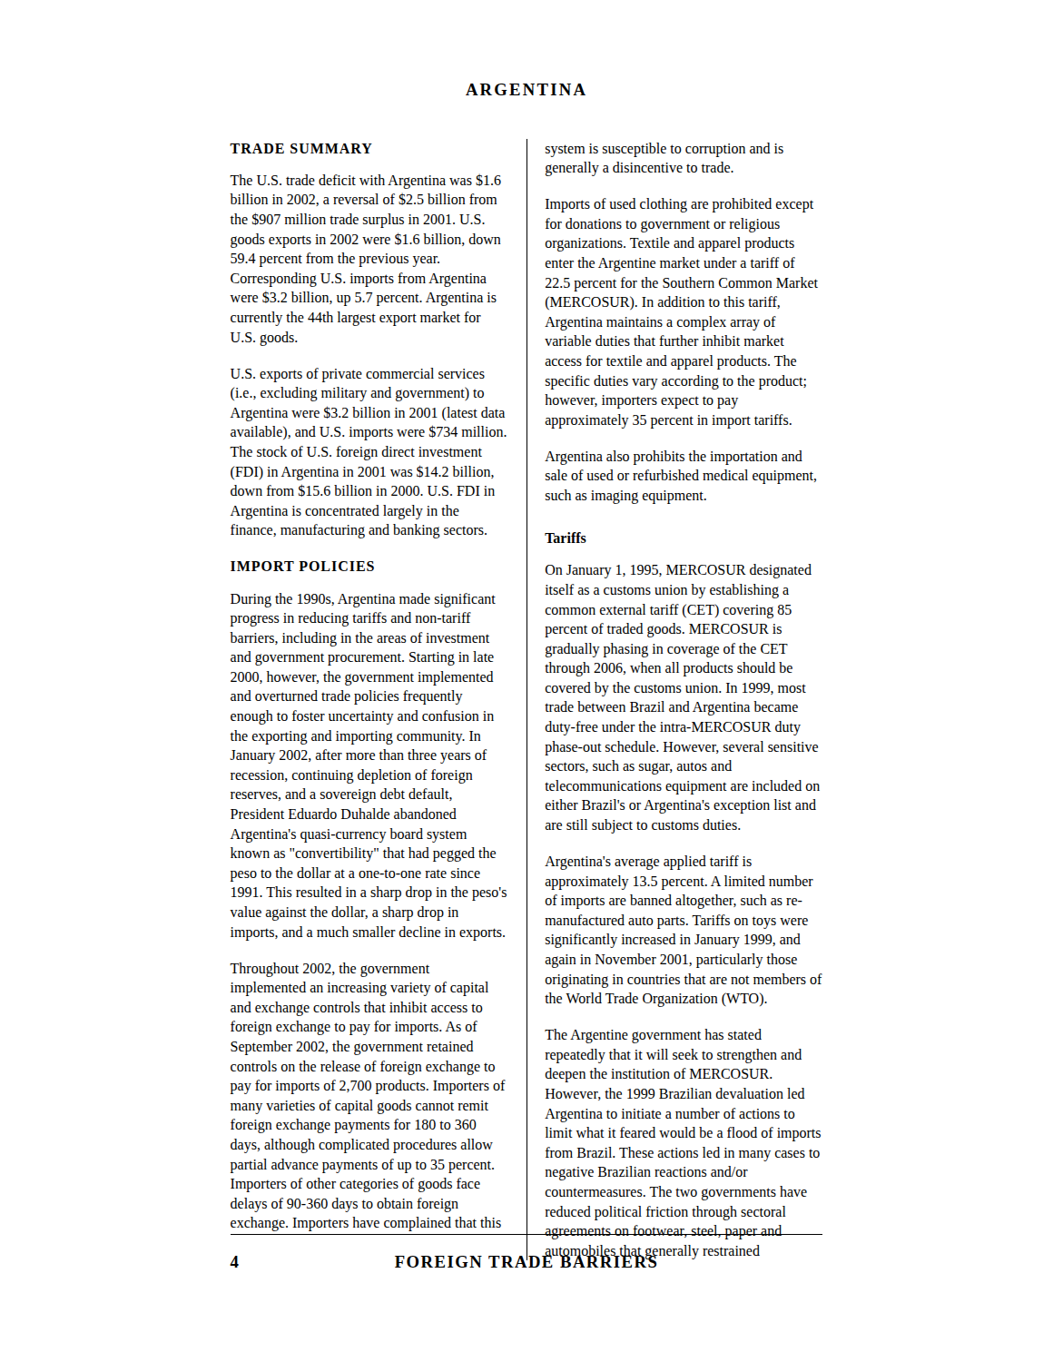ARGENTINA
TRADE SUMMARY
The U.S. trade deficit with Argentina was $1.6 billion in 2002, a reversal of $2.5 billion from the $907 million trade surplus in 2001. U.S. goods exports in 2002 were $1.6 billion, down 59.4 percent from the previous year. Corresponding U.S. imports from Argentina were $3.2 billion, up 5.7 percent. Argentina is currently the 44th largest export market for U.S. goods.
U.S. exports of private commercial services (i.e., excluding military and government) to Argentina were $3.2 billion in 2001 (latest data available), and U.S. imports were $734 million. The stock of U.S. foreign direct investment (FDI) in Argentina in 2001 was $14.2 billion, down from $15.6 billion in 2000. U.S. FDI in Argentina is concentrated largely in the finance, manufacturing and banking sectors.
IMPORT POLICIES
During the 1990s, Argentina made significant progress in reducing tariffs and non-tariff barriers, including in the areas of investment and government procurement. Starting in late 2000, however, the government implemented and overturned trade policies frequently enough to foster uncertainty and confusion in the exporting and importing community. In January 2002, after more than three years of recession, continuing depletion of foreign reserves, and a sovereign debt default, President Eduardo Duhalde abandoned Argentina's quasi-currency board system known as "convertibility" that had pegged the peso to the dollar at a one-to-one rate since 1991. This resulted in a sharp drop in the peso's value against the dollar, a sharp drop in imports, and a much smaller decline in exports.
Throughout 2002, the government implemented an increasing variety of capital and exchange controls that inhibit access to foreign exchange to pay for imports. As of September 2002, the government retained controls on the release of foreign exchange to pay for imports of 2,700 products. Importers of many varieties of capital goods cannot remit foreign exchange payments for 180 to 360 days, although complicated procedures allow partial advance payments of up to 35 percent. Importers of other categories of goods face delays of 90-360 days to obtain foreign exchange. Importers have complained that this system is susceptible to corruption and is generally a disincentive to trade.
Imports of used clothing are prohibited except for donations to government or religious organizations. Textile and apparel products enter the Argentine market under a tariff of 22.5 percent for the Southern Common Market (MERCOSUR). In addition to this tariff, Argentina maintains a complex array of variable duties that further inhibit market access for textile and apparel products. The specific duties vary according to the product; however, importers expect to pay approximately 35 percent in import tariffs.
Argentina also prohibits the importation and sale of used or refurbished medical equipment, such as imaging equipment.
Tariffs
On January 1, 1995, MERCOSUR designated itself as a customs union by establishing a common external tariff (CET) covering 85 percent of traded goods. MERCOSUR is gradually phasing in coverage of the CET through 2006, when all products should be covered by the customs union. In 1999, most trade between Brazil and Argentina became duty-free under the intra-MERCOSUR duty phase-out schedule. However, several sensitive sectors, such as sugar, autos and telecommunications equipment are included on either Brazil's or Argentina's exception list and are still subject to customs duties.
Argentina's average applied tariff is approximately 13.5 percent. A limited number of imports are banned altogether, such as re-manufactured auto parts. Tariffs on toys were significantly increased in January 1999, and again in November 2001, particularly those originating in countries that are not members of the World Trade Organization (WTO).
The Argentine government has stated repeatedly that it will seek to strengthen and deepen the institution of MERCOSUR. However, the 1999 Brazilian devaluation led Argentina to initiate a number of actions to limit what it feared would be a flood of imports from Brazil. These actions led in many cases to negative Brazilian reactions and/or countermeasures. The two governments have reduced political friction through sectoral agreements on footwear, steel, paper and automobiles that generally restrained
4
FOREIGN TRADE BARRIERS